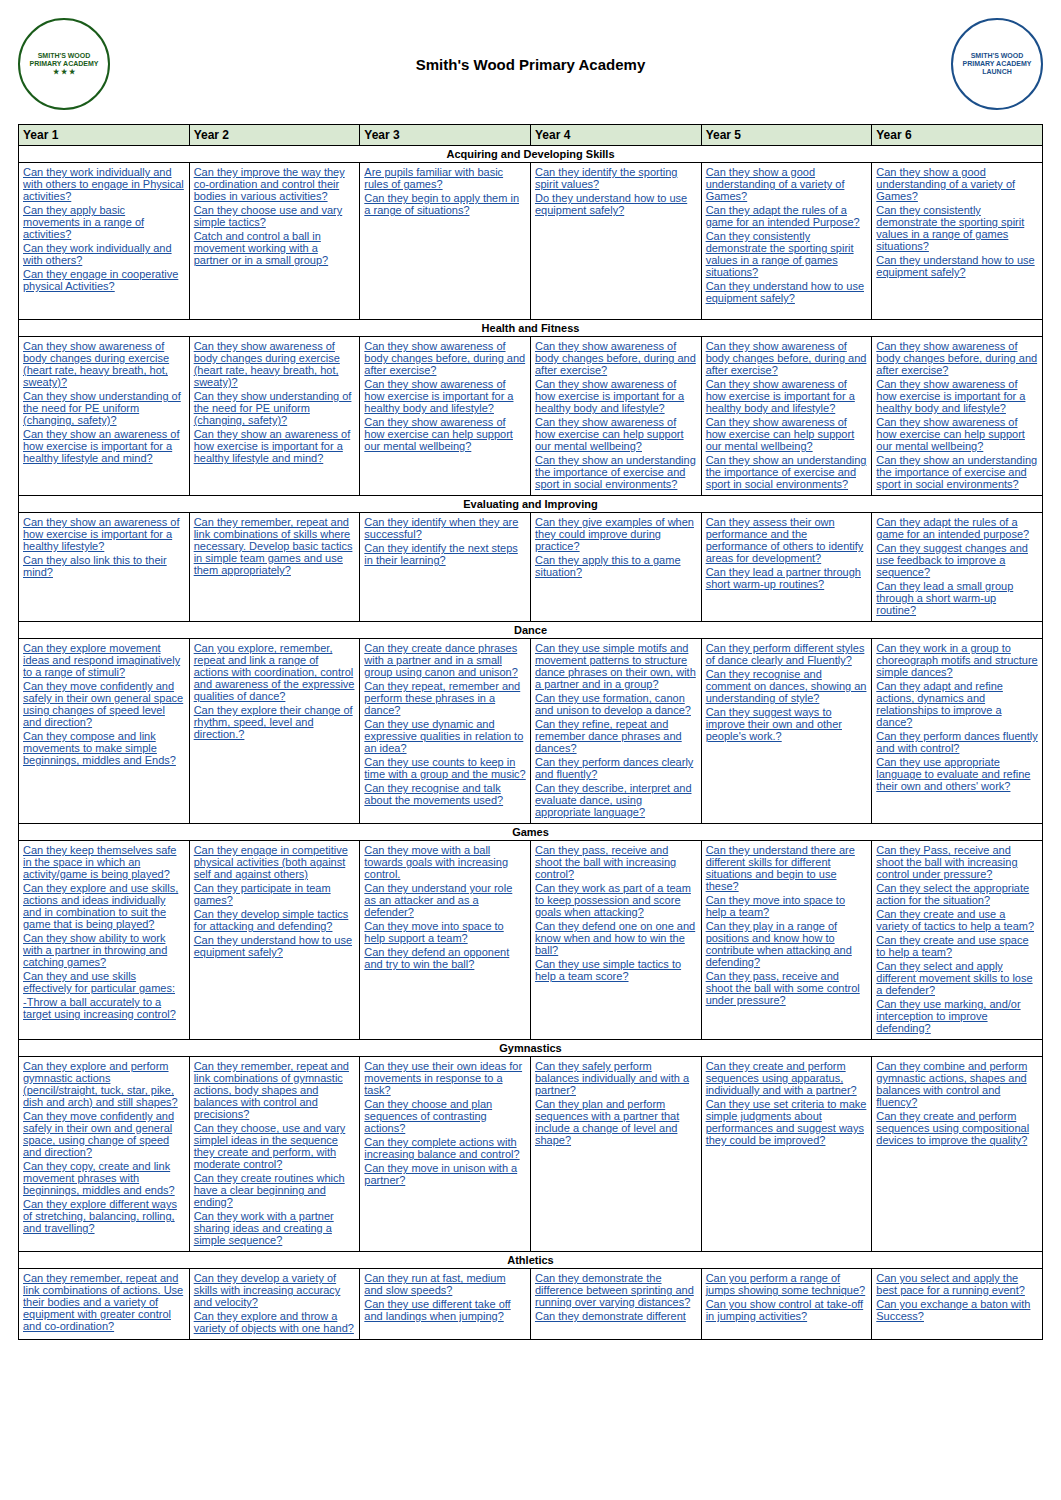SMITH'S WOOD
PRIMARY ACADEMY
★ ★ ★
Smith's Wood Primary Academy
SMITH'S WOOD
PRIMARY ACADEMY
LAUNCH
| Year 1 | Year 2 | Year 3 | Year 4 | Year 5 | Year 6 |
| --- | --- | --- | --- | --- | --- |
| Acquiring and Developing Skills |
| Can they work individually and with others to engage in Physical activities? Can they apply basic movements in a range of activities? Can they work individually and with others? Can they engage in cooperative physical Activities? | Can they improve the way they co-ordination and control their bodies in various activities? Can they choose use and vary simple tactics? Catch and control a ball in movement working with a partner or in a small group? | Are pupils familiar with basic rules of games? Can they begin to apply them in a range of situations? | Can they identify the sporting spirit values? Do they understand how to use equipment safely? | Can they show a good understanding of a variety of Games? Can they adapt the rules of a game for an intended Purpose? Can they consistently demonstrate the sporting spirit values in a range of games situations? Can they understand how to use equipment safely? | Can they show a good understanding of a variety of Games? Can they consistently demonstrate the sporting spirit values in a range of games situations? Can they understand how to use equipment safely? |
| Health and Fitness |
| Can they show awareness of body changes during exercise (heart rate, heavy breath, hot, sweaty)? Can they show understanding of the need for PE uniform (changing, safety)? Can they show an awareness of how exercise is important for a healthy lifestyle and mind? | Can they show awareness of body changes during exercise (heart rate, heavy breath, hot, sweaty)? Can they show understanding of the need for PE uniform (changing, safety)? Can they show an awareness of how exercise is important for a healthy lifestyle and mind? | Can they show awareness of body changes before, during and after exercise? Can they show awareness of how exercise is important for a healthy body and lifestyle? Can they show awareness of how exercise can help support our mental wellbeing? | Can they show awareness of body changes before, during and after exercise? Can they show awareness of how exercise is important for a healthy body and lifestyle? Can they show awareness of how exercise can help support our mental wellbeing? Can they show an understanding the importance of exercise and sport in social environments? | Can they show awareness of body changes before, during and after exercise? Can they show awareness of how exercise is important for a healthy body and lifestyle? Can they show awareness of how exercise can help support our mental wellbeing? Can they show an understanding the importance of exercise and sport in social environments? | Can they show awareness of body changes before, during and after exercise? Can they show awareness of how exercise is important for a healthy body and lifestyle? Can they show awareness of how exercise can help support our mental wellbeing? Can they show an understanding the importance of exercise and sport in social environments? |
| Evaluating and Improving |
| Can they show an awareness of how exercise is important for a healthy lifestyle? Can they also link this to their mind? | Can they remember, repeat and link combinations of skills where necessary. Develop basic tactics in simple team games and use them appropriately? | Can they identify when they are successful? Can they identify the next steps in their learning? | Can they give examples of when they could improve during practice? Can they apply this to a game situation? | Can they assess their own performance and the performance of others to identify areas for development? Can they lead a partner through short warm-up routines? | Can they adapt the rules of a game for an intended purpose? Can they suggest changes and use feedback to improve a sequence? Can they lead a small group through a short warm-up routine? |
| Dance |
| Can they explore movement ideas and respond imaginatively to a range of stimuli? Can they move confidently and safely in their own general space using changes of speed level and direction? Can they compose and link movements to make simple beginnings, middles and Ends? | Can you explore, remember, repeat and link a range of actions with coordination, control and awareness of the expressive qualities of dance? Can they explore their change of rhythm, speed, level and direction.? | Can they create dance phrases with a partner and in a small group using canon and unison? Can they repeat, remember and perform these phrases in a dance? Can they use dynamic and expressive qualities in relation to an idea? Can they use counts to keep in time with a group and the music? Can they recognise and talk about the movements used? | Can they use simple motifs and movement patterns to structure dance phrases on their own, with a partner and in a group? Can they use formation, canon and unison to develop a dance? Can they refine, repeat and remember dance phrases and dances? Can they perform dances clearly and fluently? Can they describe, interpret and evaluate dance, using appropriate language? | Can they perform different styles of dance clearly and Fluently? Can they recognise and comment on dances, showing an understanding of style? Can they suggest ways to improve their own and other people's work.? | Can they work in a group to choreograph motifs and structure simple dances? Can they adapt and refine actions, dynamics and relationships to improve a dance? Can they perform dances fluently and with control? Can they use appropriate language to evaluate and refine their own and others' work? |
| Games |
| Can they keep themselves safe in the space in which an activity/game is being played? Can they explore and use skills, actions and ideas individually and in combination to suit the game that is being played? Can they show ability to work with a partner in throwing and catching games? Can they and use skills effectively for particular games: -Throw a ball accurately to a target using increasing control? | Can they engage in competitive physical activities (both against self and against others) Can they participate in team games? Can they develop simple tactics for attacking and defending? Can they understand how to use equipment safely? | Can they move with a ball towards goals with increasing control. Can they understand your role as an attacker and as a defender? Can they move into space to help support a team? Can they defend an opponent and try to win the ball? | Can they pass, receive and shoot the ball with increasing control? Can they work as part of a team to keep possession and score goals when attacking? Can they defend one on one and know when and how to win the ball? Can they use simple tactics to help a team score? | Can they understand there are different skills for different situations and begin to use these? Can they move into space to help a team? Can they play in a range of positions and know how to contribute when attacking and defending? Can they pass, receive and shoot the ball with some control under pressure? | Can they Pass, receive and shoot the ball with increasing control under pressure? Can they select the appropriate action for the situation? Can they create and use a variety of tactics to help a team? Can they create and use space to help a team? Can they select and apply different movement skills to lose a defender? Can they use marking, and/or interception to improve defending? |
| Gymnastics |
| Can they explore and perform gymnastic actions (pencil/straight, tuck, star, pike, dish and arch) and still shapes? Can they move confidently and safely in their own and general space, using change of speed and direction? Can they copy, create and link movement phrases with beginnings, middles and ends? Can they explore different ways of stretching, balancing, rolling, and travelling? | Can they remember, repeat and link combinations of gymnastic actions, body shapes and balances with control and precisions? Can they choose, use and vary simplel ideas in the sequence they create and perform, with moderate control? Can they create routines which have a clear beginning and ending? Can they work with a partner sharing ideas and creating a simple sequence? | Can they use their own ideas for movements in response to a task? Can they choose and plan sequences of contrasting actions? Can they complete actions with increasing balance and control? Can they move in unison with a partner? | Can they safely perform balances individually and with a partner? Can they plan and perform sequences with a partner that include a change of level and shape? | Can they create and perform sequences using apparatus, individually and with a partner? Can they use set criteria to make simple judgments about performances and suggest ways they could be improved? | Can they combine and perform gymnastic actions, shapes and balances with control and fluency? Can they create and perform sequences using compositional devices to improve the quality? |
| Athletics |
| Can they remember, repeat and link combinations of actions. Use their bodies and a variety of equipment with greater control and co-ordination? | Can they develop a variety of skills with increasing accuracy and velocity? Can they explore and throw a variety of objects with one hand? | Can they run at fast, medium and slow speeds? Can they use different take off and landings when jumping? | Can they demonstrate the difference between sprinting and running over varying distances? Can they demonstrate different | Can you perform a range of jumps showing some technique? Can you show control at take-off in jumping activities? | Can you select and apply the best pace for a running event? Can you exchange a baton with Success? |